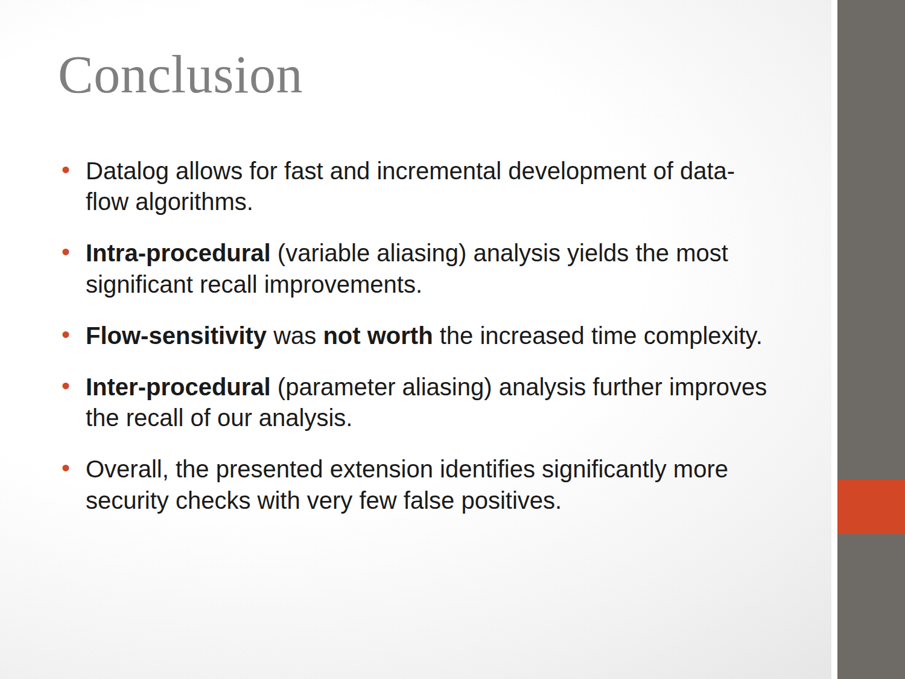Conclusion
Datalog allows for fast and incremental development of data-flow algorithms.
Intra-procedural (variable aliasing) analysis yields the most significant recall improvements.
Flow-sensitivity was not worth the increased time complexity.
Inter-procedural (parameter aliasing) analysis further improves the recall of our analysis.
Overall, the presented extension identifies significantly more security checks with very few false positives.